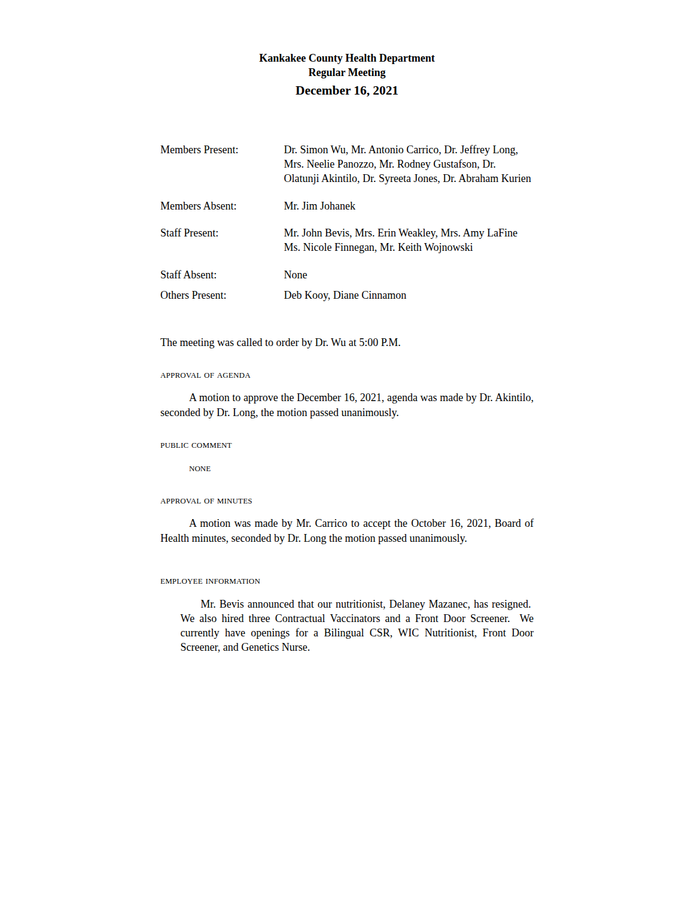Kankakee County Health Department
Regular Meeting December 16, 2021
| Members Present: | Dr. Simon Wu, Mr. Antonio Carrico, Dr. Jeffrey Long, Mrs. Neelie Panozzo, Mr. Rodney Gustafson, Dr. Olatunji Akintilo, Dr. Syreeta Jones, Dr. Abraham Kurien |
| Members Absent: | Mr. Jim Johanek |
| Staff Present: | Mr. John Bevis, Mrs. Erin Weakley, Mrs. Amy LaFine Ms. Nicole Finnegan, Mr. Keith Wojnowski |
| Staff Absent: | None |
| Others Present: | Deb Kooy, Diane Cinnamon |
The meeting was called to order by Dr. Wu at 5:00 P.M.
Approval of agenda
A motion to approve the December 16, 2021, agenda was made by Dr. Akintilo, seconded by Dr. Long, the motion passed unanimously.
Public Comment
None
Approval of minutes
A motion was made by Mr. Carrico to accept the October 16, 2021, Board of Health minutes, seconded by Dr. Long the motion passed unanimously.
Employee Information
Mr. Bevis announced that our nutritionist, Delaney Mazanec, has resigned. We also hired three Contractual Vaccinators and a Front Door Screener. We currently have openings for a Bilingual CSR, WIC Nutritionist, Front Door Screener, and Genetics Nurse.